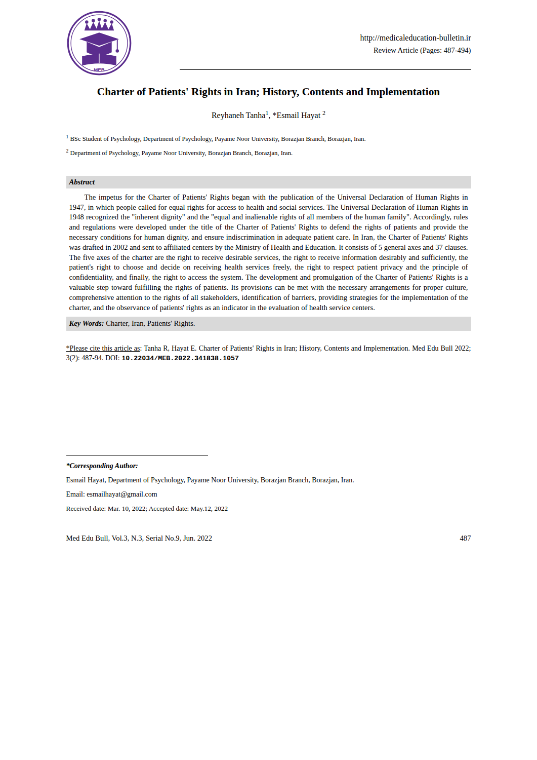MEB
http://medicaleducation-bulletin.ir
Review Article (Pages: 487-494)
Charter of Patients' Rights in Iran; History, Contents and Implementation
Reyhaneh Tanha1, *Esmail Hayat 2
1 BSc Student of Psychology, Department of Psychology, Payame Noor University, Borazjan Branch, Borazjan, Iran.
2 Department of Psychology, Payame Noor University, Borazjan Branch, Borazjan, Iran.
Abstract
The impetus for the Charter of Patients' Rights began with the publication of the Universal Declaration of Human Rights in 1947, in which people called for equal rights for access to health and social services. The Universal Declaration of Human Rights in 1948 recognized the "inherent dignity" and the "equal and inalienable rights of all members of the human family". Accordingly, rules and regulations were developed under the title of the Charter of Patients' Rights to defend the rights of patients and provide the necessary conditions for human dignity, and ensure indiscrimination in adequate patient care. In Iran, the Charter of Patients' Rights was drafted in 2002 and sent to affiliated centers by the Ministry of Health and Education. It consists of 5 general axes and 37 clauses. The five axes of the charter are the right to receive desirable services, the right to receive information desirably and sufficiently, the patient's right to choose and decide on receiving health services freely, the right to respect patient privacy and the principle of confidentiality, and finally, the right to access the system. The development and promulgation of the Charter of Patients' Rights is a valuable step toward fulfilling the rights of patients. Its provisions can be met with the necessary arrangements for proper culture, comprehensive attention to the rights of all stakeholders, identification of barriers, providing strategies for the implementation of the charter, and the observance of patients' rights as an indicator in the evaluation of health service centers.
Key Words: Charter, Iran, Patients' Rights.
*Please cite this article as: Tanha R, Hayat E. Charter of Patients' Rights in Iran; History, Contents and Implementation. Med Edu Bull 2022; 3(2): 487-94. DOI: 10.22034/MEB.2022.341838.1057
*Corresponding Author:
Esmail Hayat, Department of Psychology, Payame Noor University, Borazjan Branch, Borazjan, Iran.
Email: esmailhayat@gmail.com
Received date: Mar. 10, 2022; Accepted date: May.12, 2022
Med Edu Bull, Vol.3, N.3, Serial No.9, Jun. 2022 487